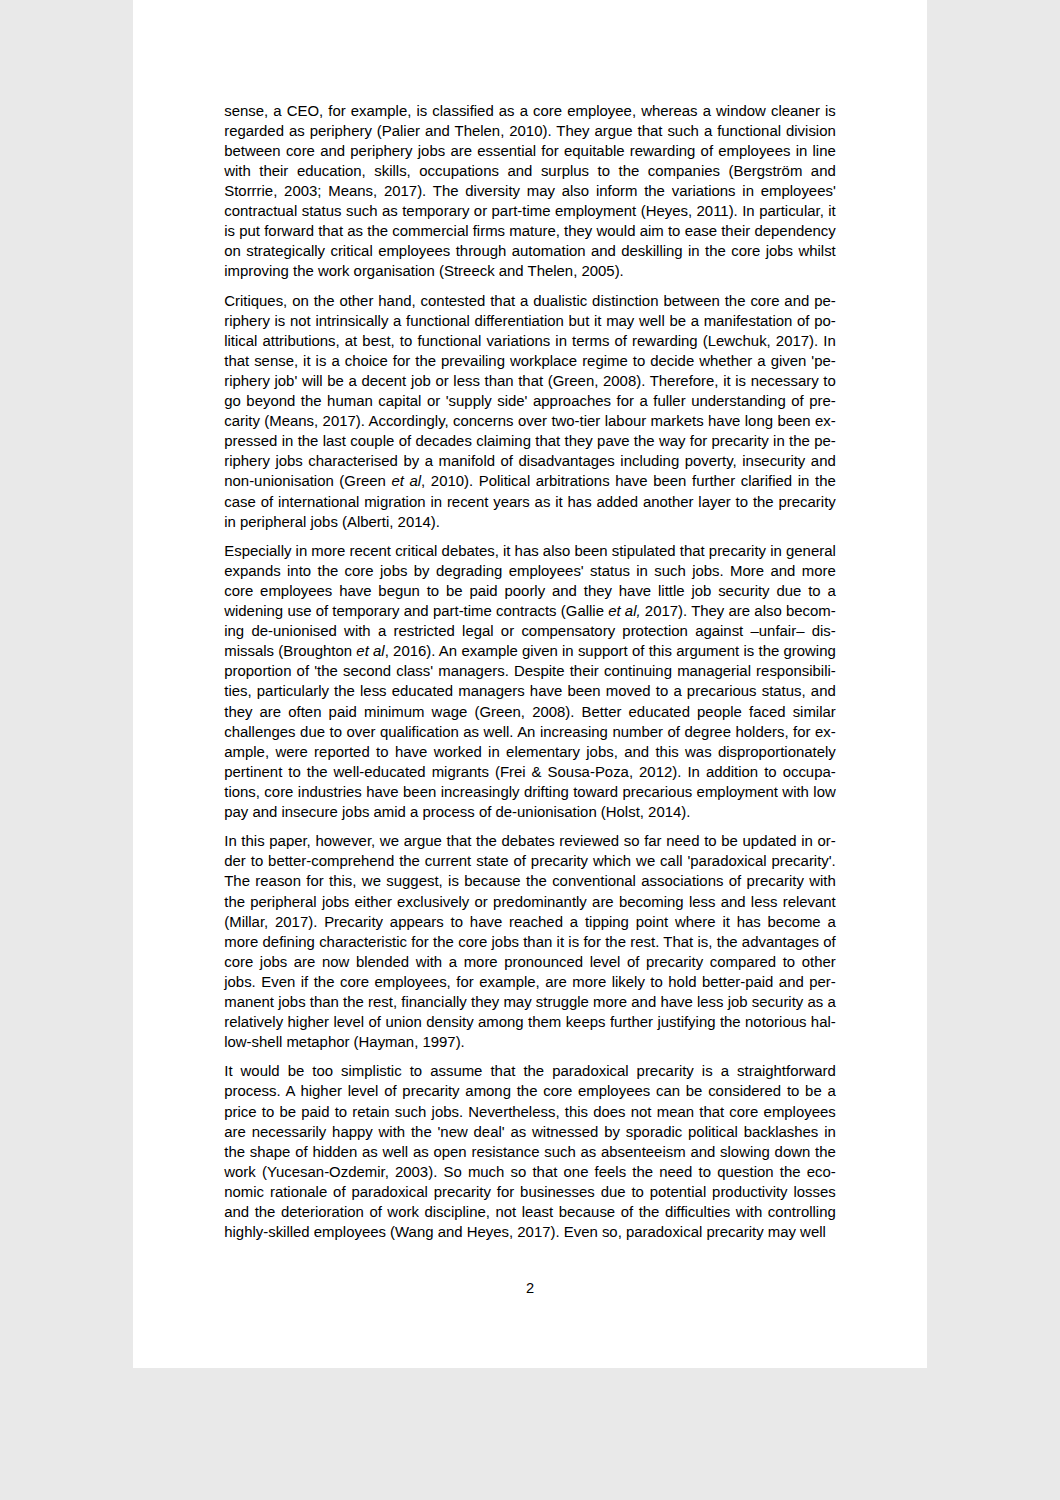sense, a CEO, for example, is classified as a core employee, whereas a window cleaner is regarded as periphery (Palier and Thelen, 2010). They argue that such a functional division between core and periphery jobs are essential for equitable rewarding of employees in line with their education, skills, occupations and surplus to the companies (Bergström and Storrrie, 2003; Means, 2017). The diversity may also inform the variations in employees' contractual status such as temporary or part-time employment (Heyes, 2011). In particular, it is put forward that as the commercial firms mature, they would aim to ease their dependency on strategically critical employees through automation and deskilling in the core jobs whilst improving the work organisation (Streeck and Thelen, 2005).
Critiques, on the other hand, contested that a dualistic distinction between the core and periphery is not intrinsically a functional differentiation but it may well be a manifestation of political attributions, at best, to functional variations in terms of rewarding (Lewchuk, 2017). In that sense, it is a choice for the prevailing workplace regime to decide whether a given 'periphery job' will be a decent job or less than that (Green, 2008). Therefore, it is necessary to go beyond the human capital or 'supply side' approaches for a fuller understanding of precarity (Means, 2017). Accordingly, concerns over two-tier labour markets have long been expressed in the last couple of decades claiming that they pave the way for precarity in the periphery jobs characterised by a manifold of disadvantages including poverty, insecurity and non-unionisation (Green et al, 2010). Political arbitrations have been further clarified in the case of international migration in recent years as it has added another layer to the precarity in peripheral jobs (Alberti, 2014).
Especially in more recent critical debates, it has also been stipulated that precarity in general expands into the core jobs by degrading employees' status in such jobs. More and more core employees have begun to be paid poorly and they have little job security due to a widening use of temporary and part-time contracts (Gallie et al, 2017). They are also becoming de-unionised with a restricted legal or compensatory protection against –unfair– dismissals (Broughton et al, 2016). An example given in support of this argument is the growing proportion of 'the second class' managers. Despite their continuing managerial responsibilities, particularly the less educated managers have been moved to a precarious status, and they are often paid minimum wage (Green, 2008). Better educated people faced similar challenges due to over qualification as well. An increasing number of degree holders, for example, were reported to have worked in elementary jobs, and this was disproportionately pertinent to the well-educated migrants (Frei & Sousa-Poza, 2012). In addition to occupations, core industries have been increasingly drifting toward precarious employment with low pay and insecure jobs amid a process of de-unionisation (Holst, 2014).
In this paper, however, we argue that the debates reviewed so far need to be updated in order to better-comprehend the current state of precarity which we call 'paradoxical precarity'. The reason for this, we suggest, is because the conventional associations of precarity with the peripheral jobs either exclusively or predominantly are becoming less and less relevant (Millar, 2017). Precarity appears to have reached a tipping point where it has become a more defining characteristic for the core jobs than it is for the rest. That is, the advantages of core jobs are now blended with a more pronounced level of precarity compared to other jobs. Even if the core employees, for example, are more likely to hold better-paid and permanent jobs than the rest, financially they may struggle more and have less job security as a relatively higher level of union density among them keeps further justifying the notorious hallow-shell metaphor (Hayman, 1997).
It would be too simplistic to assume that the paradoxical precarity is a straightforward process. A higher level of precarity among the core employees can be considered to be a price to be paid to retain such jobs. Nevertheless, this does not mean that core employees are necessarily happy with the 'new deal' as witnessed by sporadic political backlashes in the shape of hidden as well as open resistance such as absenteeism and slowing down the work (Yucesan-Ozdemir, 2003). So much so that one feels the need to question the economic rationale of paradoxical precarity for businesses due to potential productivity losses and the deterioration of work discipline, not least because of the difficulties with controlling highly-skilled employees (Wang and Heyes, 2017). Even so, paradoxical precarity may well
2